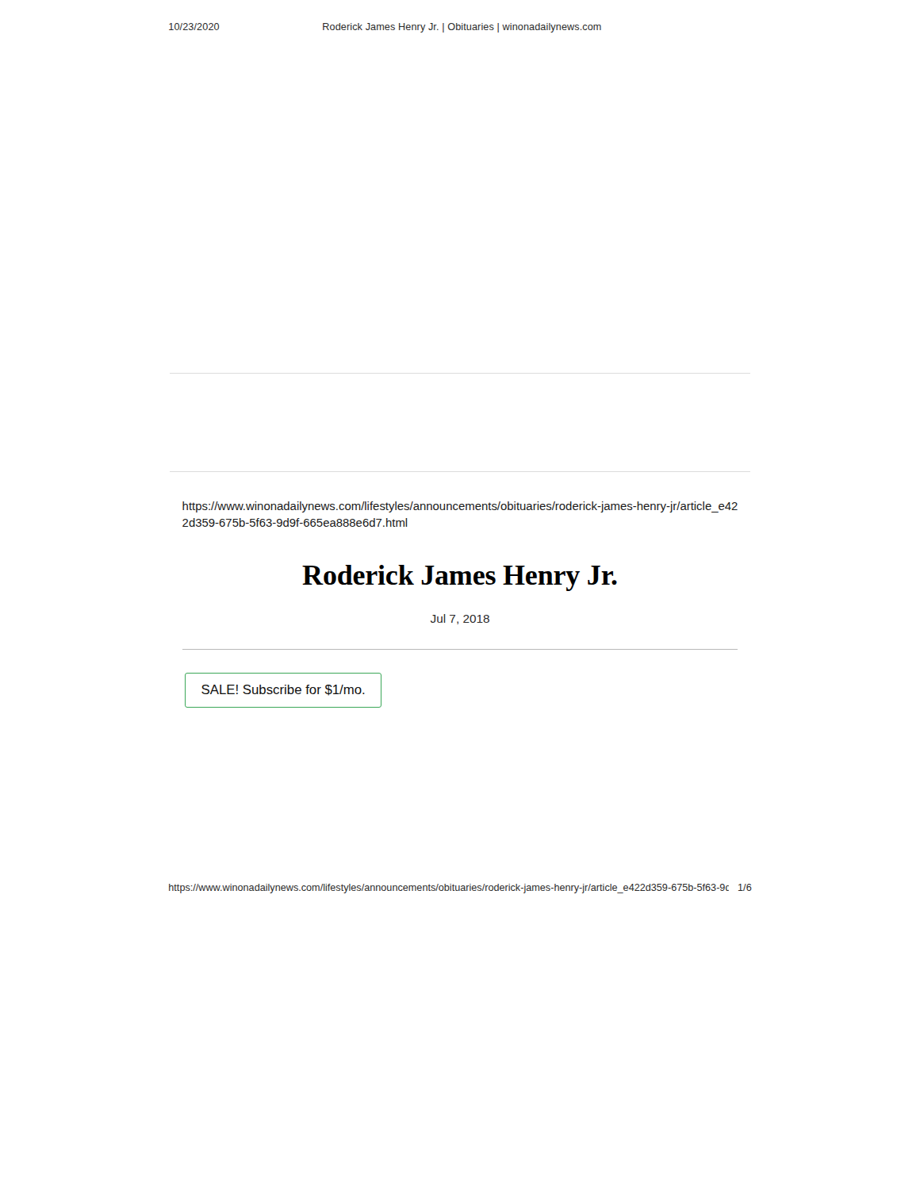10/23/2020 Roderick James Henry Jr. | Obituaries | winonadailynews.com
https://www.winonadailynews.com/lifestyles/announcements/obituaries/roderick-james-henry-jr/article_e422d359-675b-5f63-9d9f-665ea888e6d7.html
Roderick James Henry Jr.
Jul 7, 2018
SALE! Subscribe for $1/mo.
https://www.winonadailynews.com/lifestyles/announcements/obituaries/roderick-james-henry-jr/article_e422d359-675b-5f63-9d9f-665ea888e6d7.ht… 1/6